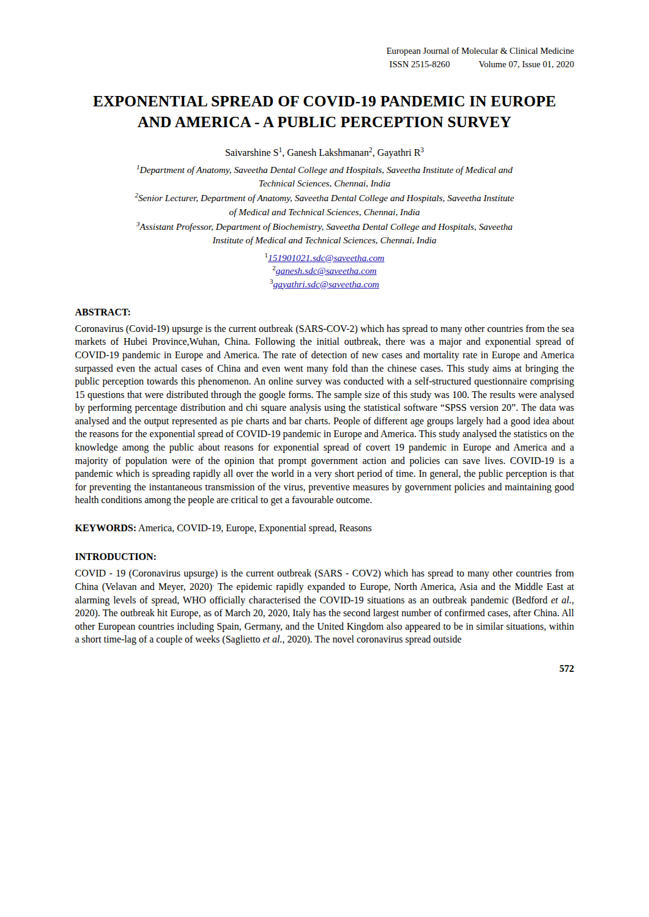European Journal of Molecular & Clinical Medicine ISSN 2515-8260 Volume 07, Issue 01, 2020
EXPONENTIAL SPREAD OF COVID-19 PANDEMIC IN EUROPE AND AMERICA - A PUBLIC PERCEPTION SURVEY
Saivarshine S1, Ganesh Lakshmanan2, Gayathri R3
1Department of Anatomy, Saveetha Dental College and Hospitals, Saveetha Institute of Medical and Technical Sciences, Chennai, India
2Senior Lecturer, Department of Anatomy, Saveetha Dental College and Hospitals, Saveetha Institute of Medical and Technical Sciences, Chennai, India
3Assistant Professor, Department of Biochemistry, Saveetha Dental College and Hospitals, Saveetha Institute of Medical and Technical Sciences, Chennai, India
1151901021.sdc@saveetha.com
2ganesh.sdc@saveetha.com
3gayathri.sdc@saveetha.com
Abstract:
Coronavirus (Covid-19) upsurge is the current outbreak (SARS-COV-2) which has spread to many other countries from the sea markets of Hubei Province,Wuhan, China. Following the initial outbreak, there was a major and exponential spread of COVID-19 pandemic in Europe and America. The rate of detection of new cases and mortality rate in Europe and America surpassed even the actual cases of China and even went many fold than the chinese cases. This study aims at bringing the public perception towards this phenomenon. An online survey was conducted with a self-structured questionnaire comprising 15 questions that were distributed through the google forms. The sample size of this study was 100. The results were analysed by performing percentage distribution and chi square analysis using the statistical software “SPSS version 20”. The data was analysed and the output represented as pie charts and bar charts. People of different age groups largely had a good idea about the reasons for the exponential spread of COVID-19 pandemic in Europe and America. This study analysed the statistics on the knowledge among the public about reasons for exponential spread of covert 19 pandemic in Europe and America and a majority of population were of the opinion that prompt government action and policies can save lives. COVID-19 is a pandemic which is spreading rapidly all over the world in a very short period of time. In general, the public perception is that for preventing the instantaneous transmission of the virus, preventive measures by government policies and maintaining good health conditions among the people are critical to get a favourable outcome.
KEYWORDS: America, COVID-19, Europe, Exponential spread, Reasons
Introduction:
COVID - 19 (Coronavirus upsurge) is the current outbreak (SARS - COV2) which has spread to many other countries from China (Velavan and Meyer, 2020). The epidemic rapidly expanded to Europe, North America, Asia and the Middle East at alarming levels of spread, WHO officially characterised the COVID-19 situations as an outbreak pandemic (Bedford et al., 2020). The outbreak hit Europe, as of March 20, 2020, Italy has the second largest number of confirmed cases, after China. All other European countries including Spain, Germany, and the United Kingdom also appeared to be in similar situations, within a short time-lag of a couple of weeks (Saglietto et al., 2020). The novel coronavirus spread outside
572